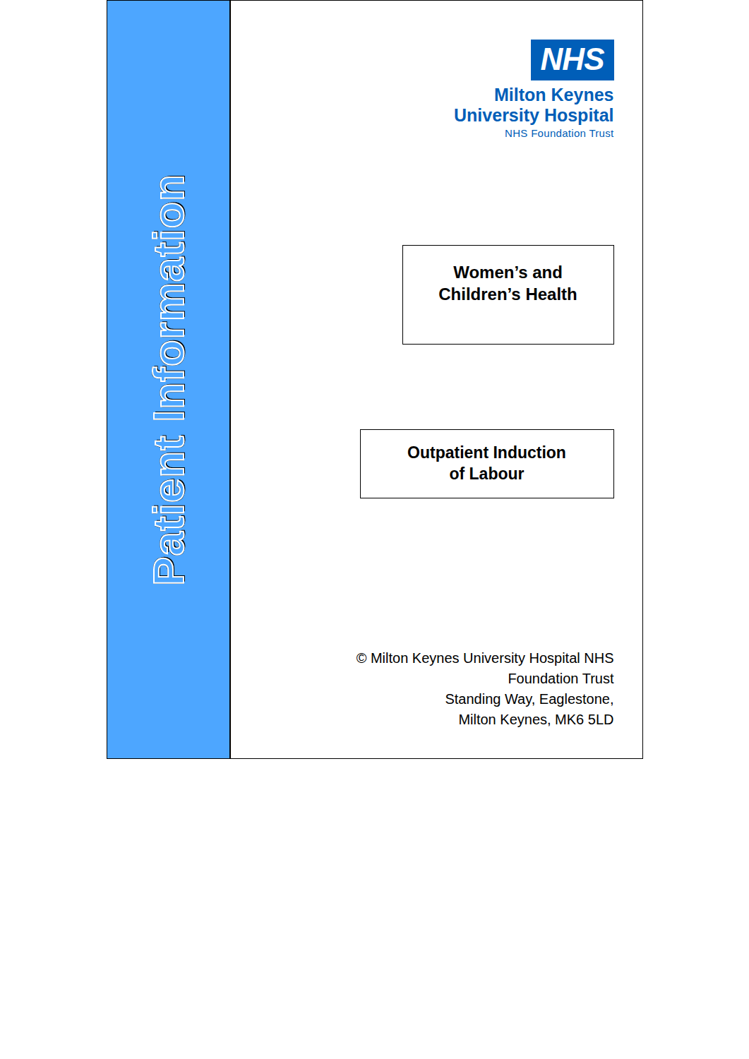Patient Information
NHS
Milton Keynes
University Hospital
NHS Foundation Trust
Women’s and
Children’s Health
Outpatient Induction
of Labour
© Milton Keynes University Hospital NHS
Foundation Trust
Standing Way, Eaglestone,
Milton Keynes, MK6 5LD